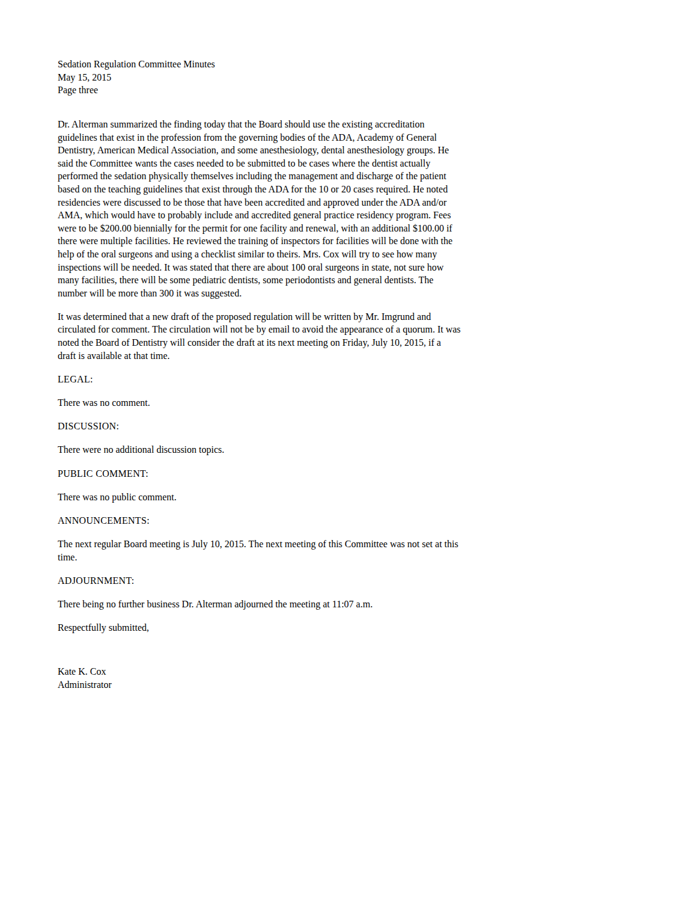Sedation Regulation Committee Minutes
May 15, 2015
Page three
Dr. Alterman summarized the finding today that the Board should use the existing accreditation guidelines that exist in the profession from the governing bodies of the ADA, Academy of General Dentistry, American Medical Association, and some anesthesiology, dental anesthesiology groups. He said the Committee wants the cases needed to be submitted to be cases where the dentist actually performed the sedation physically themselves including the management and discharge of the patient based on the teaching guidelines that exist through the ADA for the 10 or 20 cases required. He noted residencies were discussed to be those that have been accredited and approved under the ADA and/or AMA, which would have to probably include and accredited general practice residency program. Fees were to be $200.00 biennially for the permit for one facility and renewal, with an additional $100.00 if there were multiple facilities. He reviewed the training of inspectors for facilities will be done with the help of the oral surgeons and using a checklist similar to theirs. Mrs. Cox will try to see how many inspections will be needed. It was stated that there are about 100 oral surgeons in state, not sure how many facilities, there will be some pediatric dentists, some periodontists and general dentists. The number will be more than 300 it was suggested.
It was determined that a new draft of the proposed regulation will be written by Mr. Imgrund and circulated for comment. The circulation will not be by email to avoid the appearance of a quorum. It was noted the Board of Dentistry will consider the draft at its next meeting on Friday, July 10, 2015, if a draft is available at that time.
LEGAL:
There was no comment.
DISCUSSION:
There were no additional discussion topics.
PUBLIC COMMENT:
There was no public comment.
ANNOUNCEMENTS:
The next regular Board meeting is July 10, 2015. The next meeting of this Committee was not set at this time.
ADJOURNMENT:
There being no further business Dr. Alterman adjourned the meeting at 11:07 a.m.
Respectfully submitted,
Kate K. Cox
Administrator